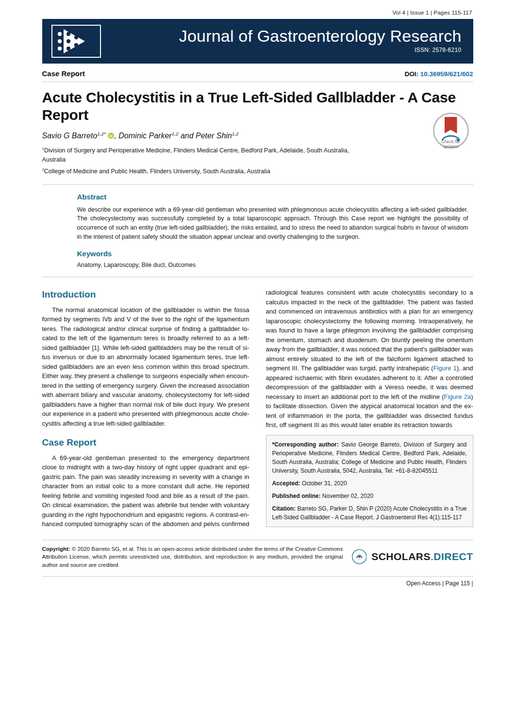Vol 4 | Issue 1 | Pages 115-117
Journal of Gastroenterology Research
ISSN: 2578-6210
Case Report
DOI: 10.36959/621/602
Acute Cholecystitis in a True Left-Sided Gallbladder - A Case Report
Savio G Barreto1,2* , Dominic Parker1,2 and Peter Shin1,2
1Division of Surgery and Perioperative Medicine, Flinders Medical Centre, Bedford Park, Adelaide, South Australia, Australia
2College of Medicine and Public Health, Flinders University, South Australia, Australia
Check for
updates
Abstract
We describe our experience with a 69-year-old gentleman who presented with phlegmonous acute cholecystitis affecting a left-sided gallbladder. The cholecystectomy was successfully completed by a total laparoscopic approach. Through this Case report we highlight the possibility of occurrence of such an entity (true left-sided gallbladder), the risks entailed, and to stress the need to abandon surgical hubris in favour of wisdom in the interest of patient safety should the situation appear unclear and overtly challenging to the surgeon.
Keywords
Anatomy, Laparoscopy, Bile duct, Outcomes
Introduction
The normal anatomical location of the gallbladder is within the fossa formed by segments IVb and V of the liver to the right of the ligamentum teres. The radiological and/or clinical surprise of finding a gallbladder located to the left of the ligamentum teres is broadly referred to as a left-sided gallbladder [1]. While left-sided gallbladders may be the result of situs inversus or due to an abnormally located ligamentum teres, true left-sided gallbladders are an even less common within this broad spectrum. Either way, they present a challenge to surgeons especially when encountered in the setting of emergency surgery. Given the increased association with aberrant biliary and vascular anatomy, cholecystectomy for left-sided gallbladders have a higher than normal risk of bile duct injury. We present our experience in a patient who presented with phlegmonous acute cholecystitis affecting a true left-sided gallbladder.
Case Report
A 69-year-old gentleman presented to the emergency department close to midnight with a two-day history of right upper quadrant and epigastric pain. The pain was steadily increasing in severity with a change in character from an initial colic to a more constant dull ache. He reported feeling febrile and vomiting ingested food and bile as a result of the pain. On clinical examination, the patient was afebrile but tender with voluntary guarding in the right hypochondrium and epigastric regions. A contrast-enhanced computed tomography scan of the abdomen and pelvis confirmed radiological features consistent with acute cholecystitis secondary to a calculus impacted in the neck of the gallbladder. The patient was fasted and commenced on intravenous antibiotics with a plan for an emergency laparoscopic cholecystectomy the following morning. Intraoperatively, he was found to have a large phlegmon involving the gallbladder comprising the omentum, stomach and duodenum. On bluntly peeling the omentum away from the gallbladder, it was noticed that the patient's gallbladder was almost entirely situated to the left of the falciform ligament attached to segment III. The gallbladder was turgid, partly intrahepatic (Figure 1), and appeared ischaemic with fibrin exudates adherent to it. After a controlled decompression of the gallbladder with a Veress needle, it was deemed necessary to insert an additional port to the left of the midline (Figure 2a) to facilitate dissection. Given the atypical anatomical location and the extent of inflammation in the porta, the gallbladder was dissected fundus first, off segment III as this would later enable its retraction towards
*Corresponding author: Savio George Barreto, Division of Surgery and Perioperative Medicine, Flinders Medical Centre, Bedford Park, Adelaide, South Australia, Australia; College of Medicine and Public Health, Flinders University, South Australia, 5042, Australia, Tel: +61-8-82045511
Accepted: October 31, 2020
Published online: November 02, 2020
Citation: Barreto SG, Parker D, Shin P (2020) Acute Cholecystitis in a True Left-Sided Gallbladder - A Case Report. J Gastroenterol Res 4(1):115-117
Copyright: © 2020 Barreto SG, et al. This is an open-access article distributed under the terms of the Creative Commons Attribution License, which permits unrestricted use, distribution, and reproduction in any medium, provided the original author and source are credited.
SCHOLARS.DIRECT
Open Access | Page 115 |